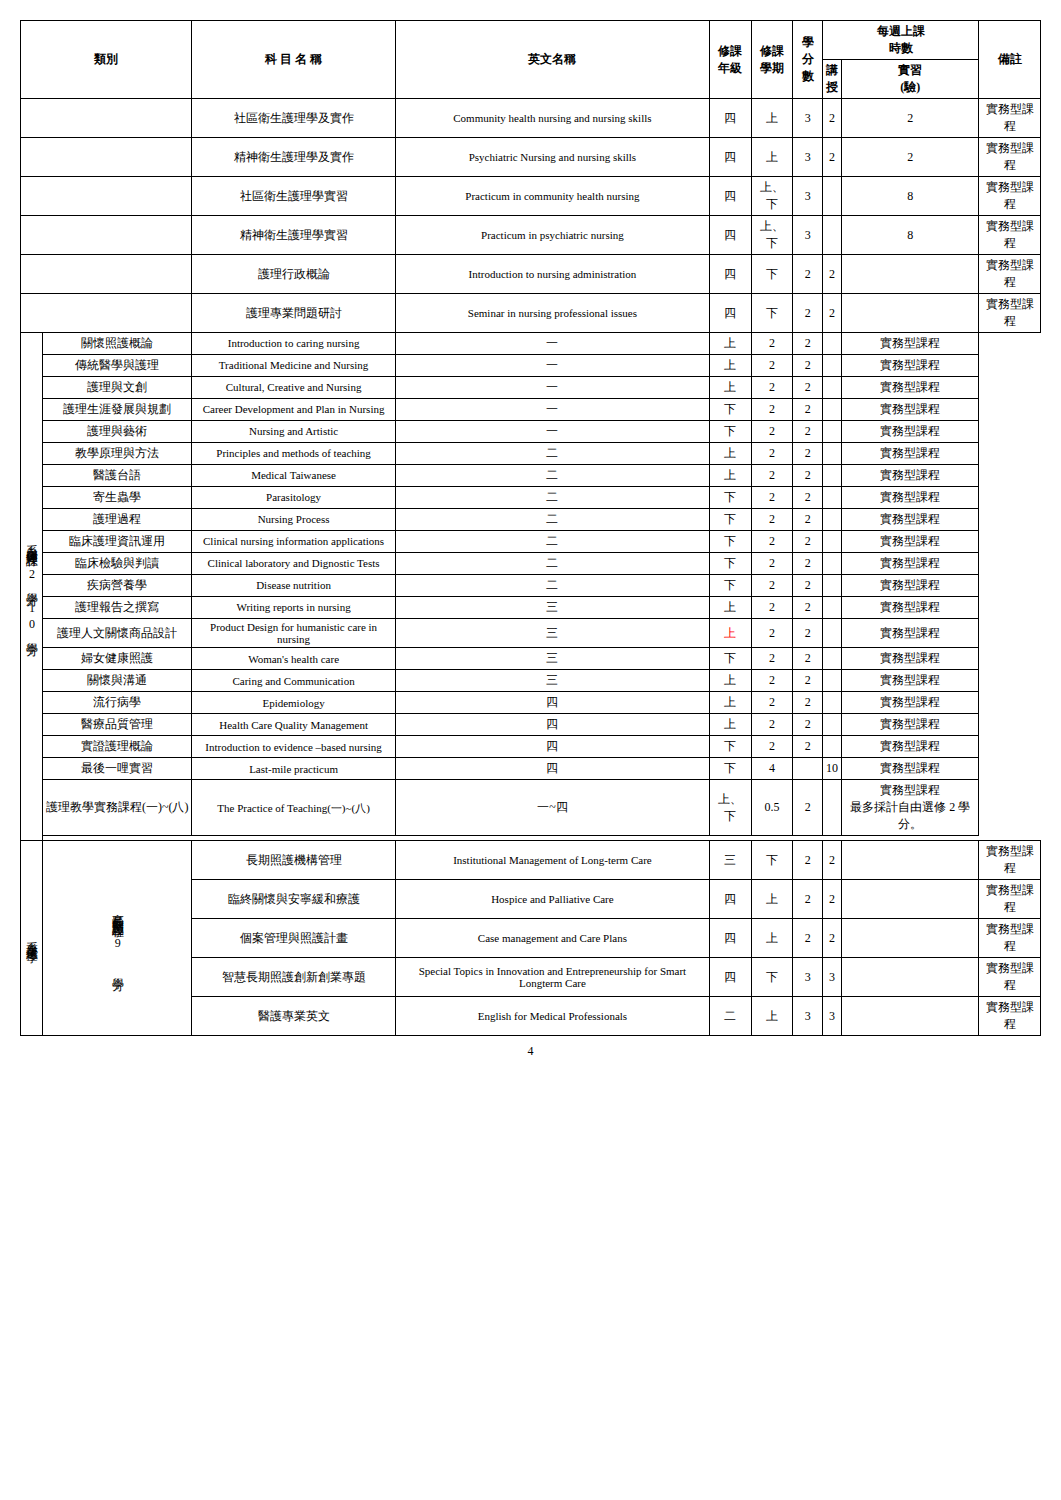| 類別 | 科 目 名 稱 | 英文名稱 | 修課 年級 | 修課 學期 | 學分 數 | 每週上課 時數 | 備註 |
| --- | --- | --- | --- | --- | --- | --- | --- |
| 講 授 | 實習 (驗) |
| | 社區衛生護理學及實作 | Community health nursing and nursing skills | 四 | 上 | 3 | 2 | 2 | 實務型課程 |
| | 精神衛生護理學及實作 | Psychiatric Nursing and nursing skills | 四 | 上 | 3 | 2 | 2 | 實務型課程 |
| | 社區衛生護理學實習 | Practicum in community health nursing | 四 | 上、下 | 3 | | 8 | 實務型課程 |
| | 精神衛生護理學實習 | Practicum in psychiatric nursing | 四 | 上、下 | 3 | | 8 | 實務型課程 |
| | 護理行政概論 | Introduction to nursing administration | 四 | 下 | 2 | 2 | | 實務型課程 |
| | 護理專業問題研討 | Seminar in nursing professional issues | 四 | 下 | 2 | 2 | | 實務型課程 |
| 系自由選修課程（42學分／10學分） | 關懷照護概論 | Introduction to caring nursing | 一 | 上 | 2 | 2 | | 實務型課程 |
| 傳統醫學與護理 | Traditional Medicine and Nursing | 一 | 上 | 2 | 2 | | 實務型課程 |
| 護理與文創 | Cultural, Creative and Nursing | 一 | 上 | 2 | 2 | | 實務型課程 |
| 護理生涯發展與規劃 | Career Development and Plan in Nursing | 一 | 下 | 2 | 2 | | 實務型課程 |
| 護理與藝術 | Nursing and Artistic | 一 | 下 | 2 | 2 | | 實務型課程 |
| 教學原理與方法 | Principles and methods of teaching | 二 | 上 | 2 | 2 | | 實務型課程 |
| 醫護台語 | Medical Taiwanese | 二 | 上 | 2 | 2 | | 實務型課程 |
| 寄生蟲學 | Parasitology | 二 | 下 | 2 | 2 | | 實務型課程 |
| 護理過程 | Nursing Process | 二 | 下 | 2 | 2 | | 實務型課程 |
| 臨床護理資訊運用 | Clinical nursing information applications | 二 | 下 | 2 | 2 | | 實務型課程 |
| 臨床檢驗與判讀 | Clinical laboratory and Dignostic Tests | 二 | 下 | 2 | 2 | | 實務型課程 |
| 疾病營養學 | Disease nutrition | 二 | 下 | 2 | 2 | | 實務型課程 |
| 護理報告之撰寫 | Writing reports in nursing | 三 | 上 | 2 | 2 | | 實務型課程 |
| 護理人文關懷商品設計 | Product Design for humanistic care in nursing | 三 | 上 | 2 | 2 | | 實務型課程 |
| 婦女健康照護 | Woman's health care | 三 | 下 | 2 | 2 | | 實務型課程 |
| 關懷與溝通 | Caring and Communication | 三 | 上 | 2 | 2 | | 實務型課程 |
| 流行病學 | Epidemiology | 四 | 上 | 2 | 2 | | 實務型課程 |
| 醫療品質管理 | Health Care Quality Management | 四 | 上 | 2 | 2 | | 實務型課程 |
| 實證護理概論 | Introduction to evidence –based nursing | 四 | 下 | 2 | 2 | | 實務型課程 |
| 最後一哩實習 | Last-mile practicum | 四 | 下 | 4 | | 10 | 實務型課程 |
| 護理教學實務課程(一)~(八) | The Practice of Teaching(一)~(八) | 一~四 | 上、下 | 0.5 | 2 | | 實務型課程 最多採計自由選修 2 學分。 |
| 系專業選修學 | 高齡長期照護學程 9 學分 | 長期照護機構管理 | Institutional Management of Long-term Care | 三 | 下 | 2 | 2 | | 實務型課程 |
| 臨終關懷與安寧緩和療護 | Hospice and Palliative Care | 四 | 上 | 2 | 2 | | 實務型課程 |
| 個案管理與照護計畫 | Case management and Care Plans | 四 | 上 | 2 | 2 | | 實務型課程 |
| 智慧長期照護創新創業專題 | Special Topics in Innovation and Entrepreneurship for Smart Longterm Care | 四 | 下 | 3 | 3 | | 實務型課程 |
| 醫護專業英文 | English for Medical Professionals | 二 | 上 | 3 | 3 | | 實務型課程 |
4